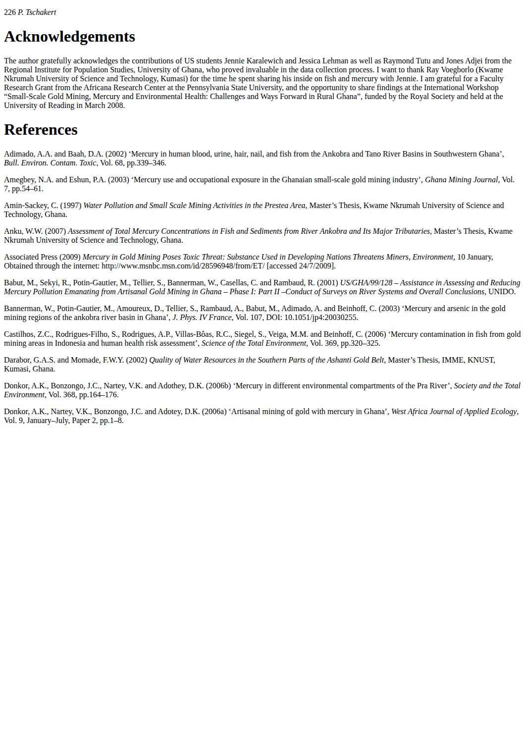226 P. Tschakert
Acknowledgements
The author gratefully acknowledges the contributions of US students Jennie Karalewich and Jessica Lehman as well as Raymond Tutu and Jones Adjei from the Regional Institute for Population Studies, University of Ghana, who proved invaluable in the data collection process. I want to thank Ray Voegborlo (Kwame Nkrumah University of Science and Technology, Kumasi) for the time he spent sharing his inside on fish and mercury with Jennie. I am grateful for a Faculty Research Grant from the Africana Research Center at the Pennsylvania State University, and the opportunity to share findings at the International Workshop “Small-Scale Gold Mining, Mercury and Environmental Health: Challenges and Ways Forward in Rural Ghana”, funded by the Royal Society and held at the University of Reading in March 2008.
References
Adimado, A.A. and Baah, D.A. (2002) ‘Mercury in human blood, urine, hair, nail, and fish from the Ankobra and Tano River Basins in Southwestern Ghana’, Bull. Environ. Contam. Toxic, Vol. 68, pp.339–346.
Amegbey, N.A. and Eshun, P.A. (2003) ‘Mercury use and occupational exposure in the Ghanaian small-scale gold mining industry’, Ghana Mining Journal, Vol. 7, pp.54–61.
Amin-Sackey, C. (1997) Water Pollution and Small Scale Mining Activities in the Prestea Area, Master’s Thesis, Kwame Nkrumah University of Science and Technology, Ghana.
Anku, W.W. (2007) Assessment of Total Mercury Concentrations in Fish and Sediments from River Ankobra and Its Major Tributaries, Master’s Thesis, Kwame Nkrumah University of Science and Technology, Ghana.
Associated Press (2009) Mercury in Gold Mining Poses Toxic Threat: Substance Used in Developing Nations Threatens Miners, Environment, 10 January, Obtained through the internet: http://www.msnbc.msn.com/id/28596948/from/ET/ [accessed 24/7/2009].
Babut, M., Sekyi, R., Potin-Gautier, M., Tellier, S., Bannerman, W., Casellas, C. and Rambaud, R. (2001) US/GHA/99/128 – Assistance in Assessing and Reducing Mercury Pollution Emanating from Artisanal Gold Mining in Ghana – Phase I: Part II –Conduct of Surveys on River Systems and Overall Conclusions, UNIDO.
Bannerman, W., Potin-Gautier, M., Amoureux, D., Tellier, S., Rambaud, A., Babut, M., Adimado, A. and Beinhoff, C. (2003) ‘Mercury and arsenic in the gold mining regions of the ankobra river basin in Ghana’, J. Phys. IV France, Vol. 107, DOI: 10.1051/jp4:20030255.
Castilhos, Z.C., Rodrigues-Filho, S., Rodrigues, A.P., Villas-Bôas, R.C., Siegel, S., Veiga, M.M. and Beinhoff, C. (2006) ‘Mercury contamination in fish from gold mining areas in Indonesia and human health risk assessment’, Science of the Total Environment, Vol. 369, pp.320–325.
Darabor, G.A.S. and Momade, F.W.Y. (2002) Quality of Water Resources in the Southern Parts of the Ashanti Gold Belt, Master’s Thesis, IMME, KNUST, Kumasi, Ghana.
Donkor, A.K., Bonzongo, J.C., Nartey, V.K. and Adothey, D.K. (2006b) ‘Mercury in different environmental compartments of the Pra River’, Society and the Total Environment, Vol. 368, pp.164–176.
Donkor, A.K., Nartey, V.K., Bonzongo, J.C. and Adotey, D.K. (2006a) ‘Artisanal mining of gold with mercury in Ghana’, West Africa Journal of Applied Ecology, Vol. 9, January–July, Paper 2, pp.1–8.